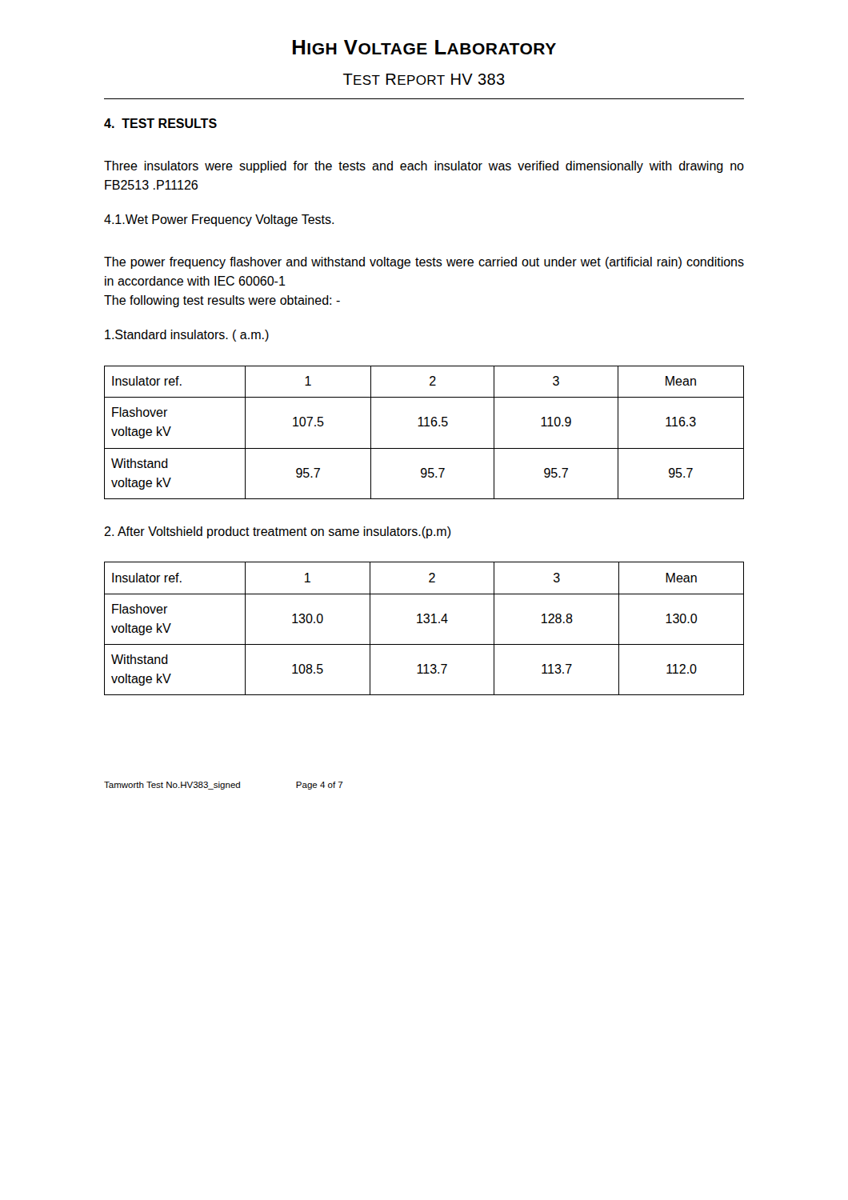HIGH VOLTAGE LABORATORY
TEST REPORT HV 383
4. TEST RESULTS
Three insulators were supplied for the tests and each insulator was verified dimensionally with drawing no FB2513 .P11126
4.1.Wet Power Frequency Voltage Tests.
The power frequency flashover and withstand voltage tests were carried out under wet (artificial rain) conditions in accordance with IEC 60060-1
The following test results were obtained: -
1.Standard insulators. ( a.m.)
| Insulator ref. | 1 | 2 | 3 | Mean |
| Flashover voltage kV | 107.5 | 116.5 | 110.9 | 116.3 |
| Withstand voltage kV | 95.7 | 95.7 | 95.7 | 95.7 |
2. After Voltshield product treatment on same insulators.(p.m)
| Insulator ref. | 1 | 2 | 3 | Mean |
| Flashover voltage kV | 130.0 | 131.4 | 128.8 | 130.0 |
| Withstand voltage kV | 108.5 | 113.7 | 113.7 | 112.0 |
Tamworth Test No.HV383_signed Page 4 of 7